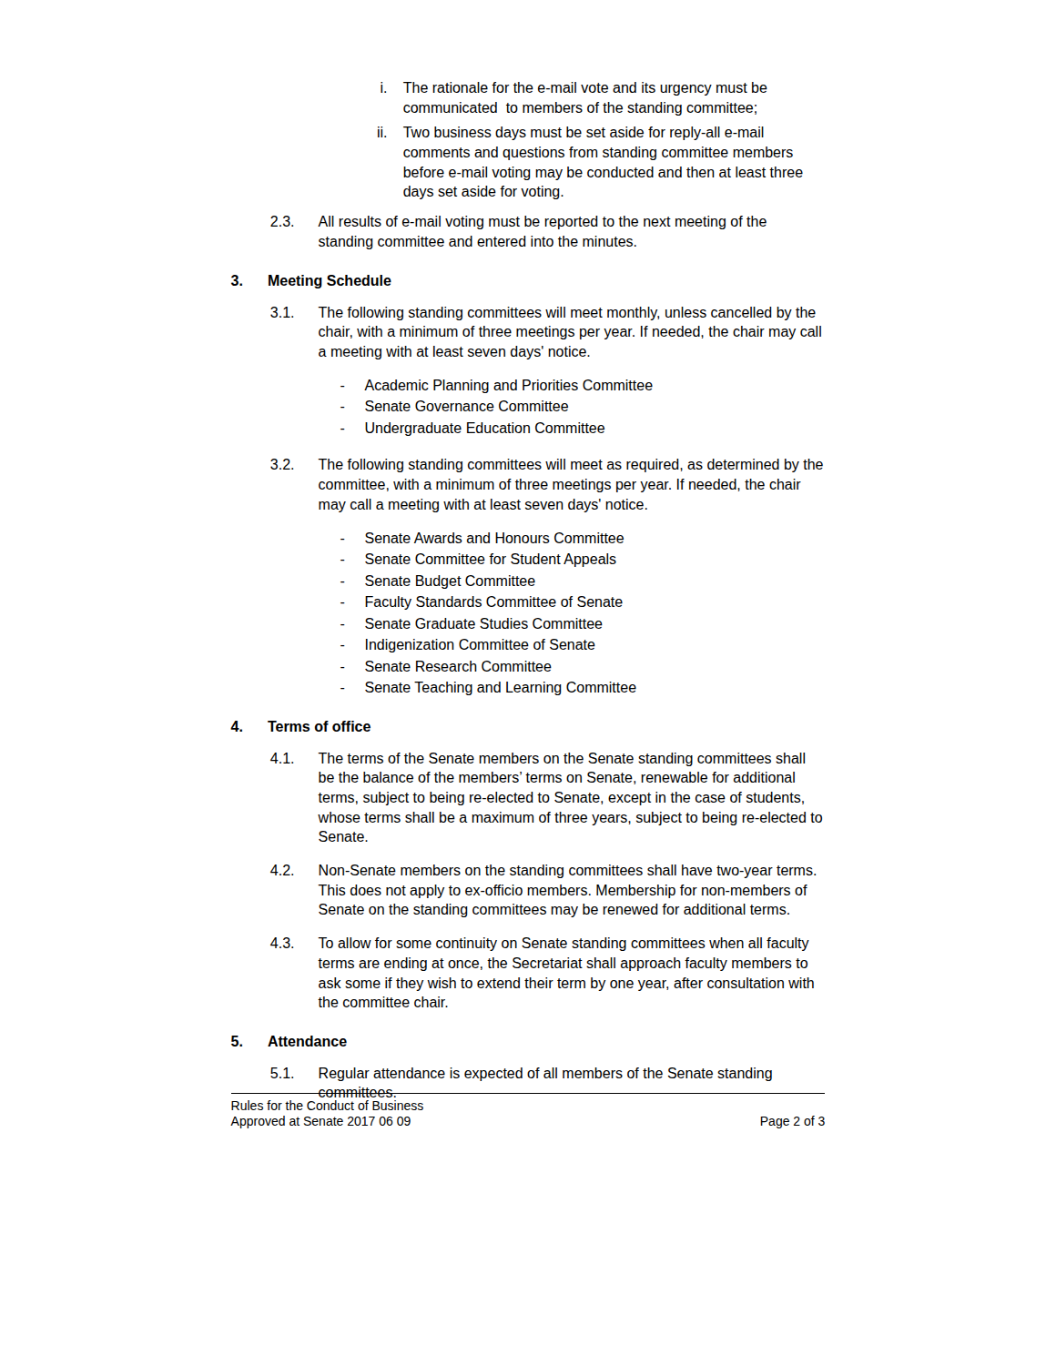i. The rationale for the e-mail vote and its urgency must be communicated to members of the standing committee;
ii. Two business days must be set aside for reply-all e-mail comments and questions from standing committee members before e-mail voting may be conducted and then at least three days set aside for voting.
2.3. All results of e-mail voting must be reported to the next meeting of the standing committee and entered into the minutes.
3. Meeting Schedule
3.1. The following standing committees will meet monthly, unless cancelled by the chair, with a minimum of three meetings per year. If needed, the chair may call a meeting with at least seven days' notice.
-Academic Planning and Priorities Committee
-Senate Governance Committee
-Undergraduate Education Committee
3.2. The following standing committees will meet as required, as determined by the committee, with a minimum of three meetings per year. If needed, the chair may call a meeting with at least seven days' notice.
-Senate Awards and Honours Committee
-Senate Committee for Student Appeals
-Senate Budget Committee
-Faculty Standards Committee of Senate
-Senate Graduate Studies Committee
-Indigenization Committee of Senate
-Senate Research Committee
-Senate Teaching and Learning Committee
4. Terms of office
4.1. The terms of the Senate members on the Senate standing committees shall be the balance of the members’ terms on Senate, renewable for additional terms, subject to being re-elected to Senate, except in the case of students, whose terms shall be a maximum of three years, subject to being re-elected to Senate.
4.2. Non-Senate members on the standing committees shall have two-year terms. This does not apply to ex-officio members. Membership for non-members of Senate on the standing committees may be renewed for additional terms.
4.3. To allow for some continuity on Senate standing committees when all faculty terms are ending at once, the Secretariat shall approach faculty members to ask some if they wish to extend their term by one year, after consultation with the committee chair.
5. Attendance
5.1. Regular attendance is expected of all members of the Senate standing committees.
Rules for the Conduct of Business
Approved at Senate 2017 06 09
Page 2 of 3